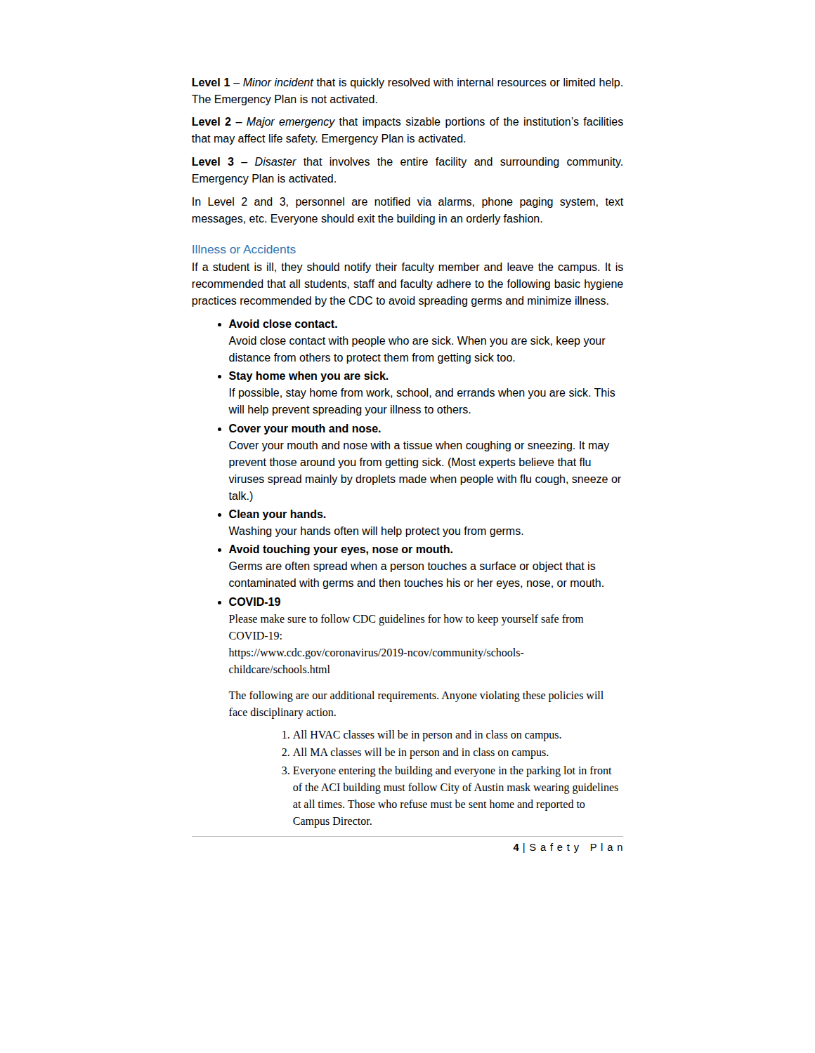Level 1 – Minor incident that is quickly resolved with internal resources or limited help. The Emergency Plan is not activated.
Level 2 – Major emergency that impacts sizable portions of the institution’s facilities that may affect life safety. Emergency Plan is activated.
Level 3 – Disaster that involves the entire facility and surrounding community. Emergency Plan is activated.
In Level 2 and 3, personnel are notified via alarms, phone paging system, text messages, etc. Everyone should exit the building in an orderly fashion.
Illness or Accidents
If a student is ill, they should notify their faculty member and leave the campus. It is recommended that all students, staff and faculty adhere to the following basic hygiene practices recommended by the CDC to avoid spreading germs and minimize illness.
Avoid close contact. Avoid close contact with people who are sick. When you are sick, keep your distance from others to protect them from getting sick too.
Stay home when you are sick. If possible, stay home from work, school, and errands when you are sick. This will help prevent spreading your illness to others.
Cover your mouth and nose. Cover your mouth and nose with a tissue when coughing or sneezing. It may prevent those around you from getting sick. (Most experts believe that flu viruses spread mainly by droplets made when people with flu cough, sneeze or talk.)
Clean your hands. Washing your hands often will help protect you from germs.
Avoid touching your eyes, nose or mouth. Germs are often spread when a person touches a surface or object that is contaminated with germs and then touches his or her eyes, nose, or mouth.
COVID-19 Please make sure to follow CDC guidelines for how to keep yourself safe from COVID-19:
https://www.cdc.gov/coronavirus/2019-ncov/community/schools-childcare/schools.html The following are our additional requirements. Anyone violating these policies will face disciplinary action.
All HVAC classes will be in person and in class on campus.
All MA classes will be in person and in class on campus.
Everyone entering the building and everyone in the parking lot in front of the ACI building must follow City of Austin mask wearing guidelines at all times. Those who refuse must be sent home and reported to Campus Director.
4 | S a f e t y P l a n